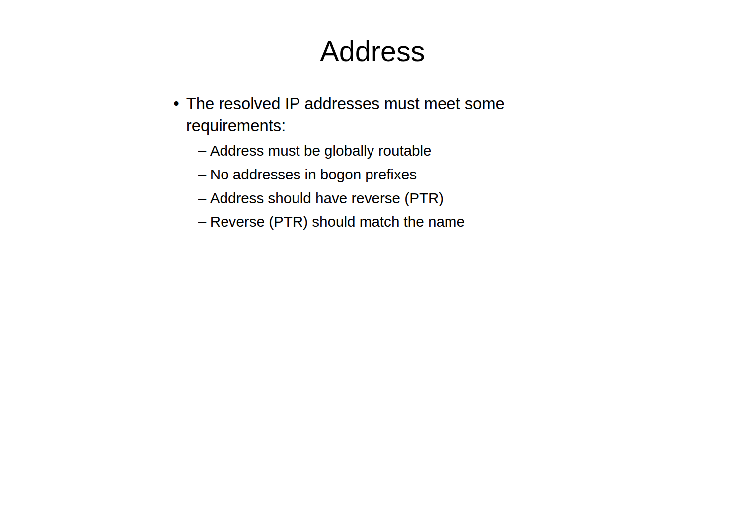Address
The resolved IP addresses must meet some requirements:
Address must be globally routable
No addresses in bogon prefixes
Address should have reverse (PTR)
Reverse (PTR) should match the name